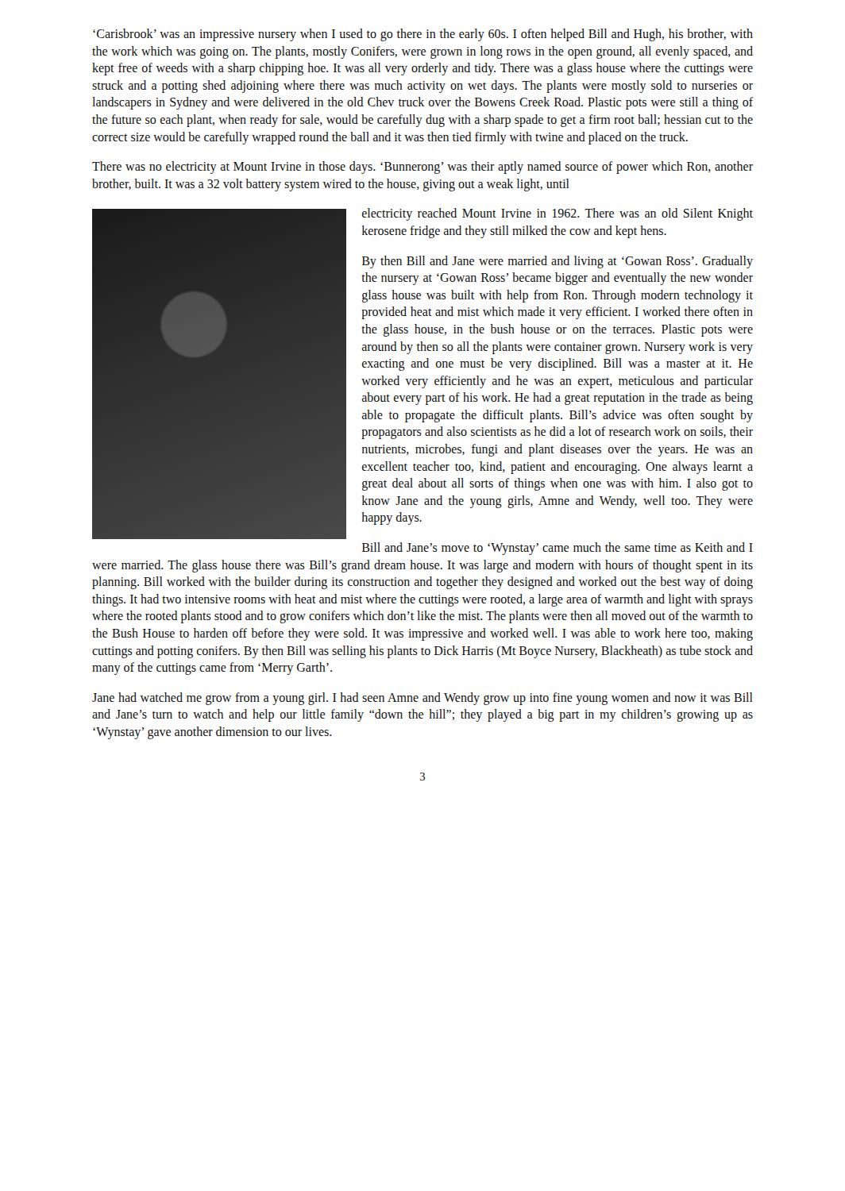‘Carisbrook’ was an impressive nursery when I used to go there in the early 60s. I often helped Bill and Hugh, his brother, with the work which was going on. The plants, mostly Conifers, were grown in long rows in the open ground, all evenly spaced, and kept free of weeds with a sharp chipping hoe. It was all very orderly and tidy. There was a glass house where the cuttings were struck and a potting shed adjoining where there was much activity on wet days. The plants were mostly sold to nurseries or landscapers in Sydney and were delivered in the old Chev truck over the Bowens Creek Road. Plastic pots were still a thing of the future so each plant, when ready for sale, would be carefully dug with a sharp spade to get a firm root ball; hessian cut to the correct size would be carefully wrapped round the ball and it was then tied firmly with twine and placed on the truck.
There was no electricity at Mount Irvine in those days. ‘Bunnerong’ was their aptly named source of power which Ron, another brother, built. It was a 32 volt battery system wired to the house, giving out a weak light, until
electricity reached Mount Irvine in 1962. There was an old Silent Knight kerosene fridge and they still milked the cow and kept hens.
By then Bill and Jane were married and living at ‘Gowan Ross’. Gradually the nursery at ‘Gowan Ross’ became bigger and eventually the new wonder glass house was built with help from Ron. Through modern technology it provided heat and mist which made it very efficient. I worked there often in the glass house, in the bush house or on the terraces. Plastic pots were around by then so all the plants were container grown. Nursery work is very exacting and one must be very disciplined. Bill was a master at it. He worked very efficiently and he was an expert, meticulous and particular about every part of his work. He had a great reputation in the trade as being able to propagate the difficult plants. Bill’s advice was often sought by propagators and also scientists as he did a lot of research work on soils, their nutrients, microbes, fungi and plant diseases over the years. He was an excellent teacher too, kind, patient and encouraging. One always learnt a great deal about all sorts of things when one was with him. I also got to know Jane and the young girls, Amne and Wendy, well too. They were happy days.
Bill and Jane’s move to ‘Wynstay’ came much the same time as Keith and I were married. The glass house there was Bill’s grand dream house. It was large and modern with hours of thought spent in its planning. Bill worked with the builder during its construction and together they designed and worked out the best way of doing things. It had two intensive rooms with heat and mist where the cuttings were rooted, a large area of warmth and light with sprays where the rooted plants stood and to grow conifers which don’t like the mist. The plants were then all moved out of the warmth to the Bush House to harden off before they were sold. It was impressive and worked well. I was able to work here too, making cuttings and potting conifers. By then Bill was selling his plants to Dick Harris (Mt Boyce Nursery, Blackheath) as tube stock and many of the cuttings came from ‘Merry Garth’.
Jane had watched me grow from a young girl. I had seen Amne and Wendy grow up into fine young women and now it was Bill and Jane’s turn to watch and help our little family “down the hill”; they played a big part in my children’s growing up as ‘Wynstay’ gave another dimension to our lives.
3